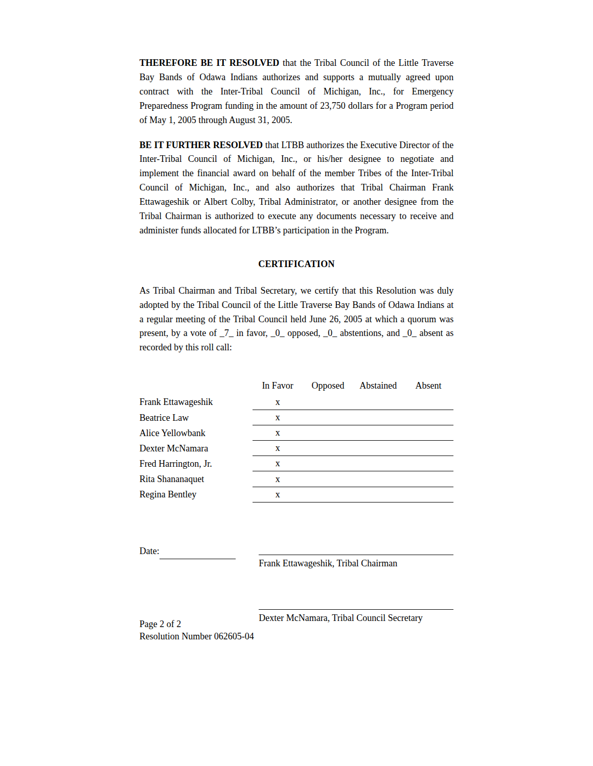THEREFORE BE IT RESOLVED that the Tribal Council of the Little Traverse Bay Bands of Odawa Indians authorizes and supports a mutually agreed upon contract with the Inter-Tribal Council of Michigan, Inc., for Emergency Preparedness Program funding in the amount of 23,750 dollars for a Program period of May 1, 2005 through August 31, 2005.
BE IT FURTHER RESOLVED that LTBB authorizes the Executive Director of the Inter-Tribal Council of Michigan, Inc., or his/her designee to negotiate and implement the financial award on behalf of the member Tribes of the Inter-Tribal Council of Michigan, Inc., and also authorizes that Tribal Chairman Frank Ettawageshik or Albert Colby, Tribal Administrator, or another designee from the Tribal Chairman is authorized to execute any documents necessary to receive and administer funds allocated for LTBB’s participation in the Program.
CERTIFICATION
As Tribal Chairman and Tribal Secretary, we certify that this Resolution was duly adopted by the Tribal Council of the Little Traverse Bay Bands of Odawa Indians at a regular meeting of the Tribal Council held June 26, 2005 at which a quorum was present, by a vote of _7_ in favor, _0_ opposed, _0_ abstentions, and _0_ absent as recorded by this roll call:
| | In Favor | Opposed | Abstained | Absent |
| --- | --- | --- | --- | --- |
| Frank Ettawageshik | x | | | |
| Beatrice Law | x | | | |
| Alice Yellowbank | x | | | |
| Dexter McNamara | x | | | |
| Fred Harrington, Jr. | x | | | |
| Rita Shananaquet | x | | | |
| Regina Bentley | x | | | |
| Date: | Frank Ettawageshik, Tribal Chairman Dexter McNamara, Tribal Council Secretary |
Page 2 of 2
Resolution Number 062605-04